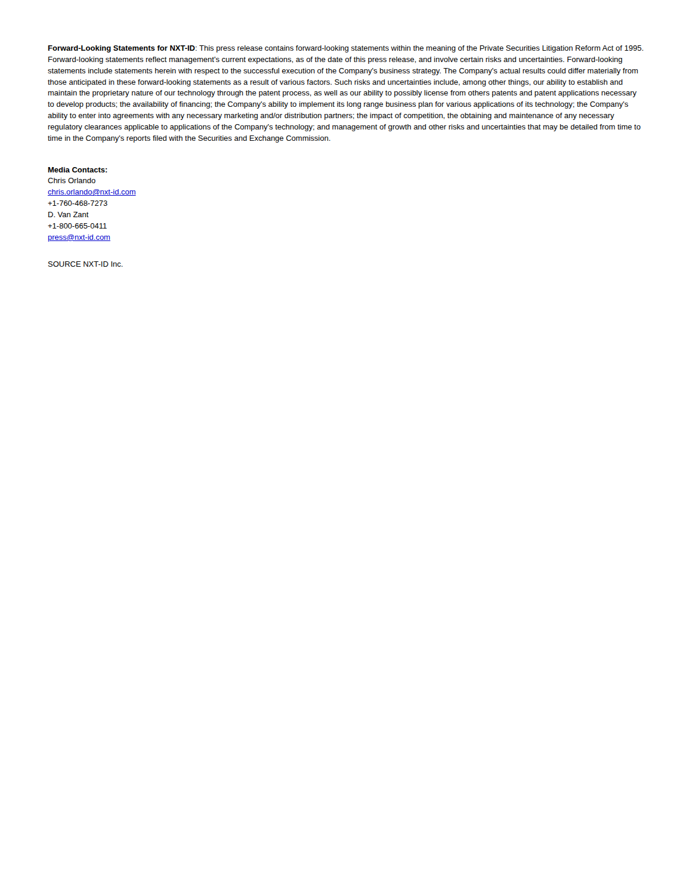Forward-Looking Statements for NXT-ID: This press release contains forward-looking statements within the meaning of the Private Securities Litigation Reform Act of 1995. Forward-looking statements reflect management's current expectations, as of the date of this press release, and involve certain risks and uncertainties. Forward-looking statements include statements herein with respect to the successful execution of the Company's business strategy. The Company's actual results could differ materially from those anticipated in these forward-looking statements as a result of various factors. Such risks and uncertainties include, among other things, our ability to establish and maintain the proprietary nature of our technology through the patent process, as well as our ability to possibly license from others patents and patent applications necessary to develop products; the availability of financing; the Company's ability to implement its long range business plan for various applications of its technology; the Company's ability to enter into agreements with any necessary marketing and/or distribution partners; the impact of competition, the obtaining and maintenance of any necessary regulatory clearances applicable to applications of the Company's technology; and management of growth and other risks and uncertainties that may be detailed from time to time in the Company's reports filed with the Securities and Exchange Commission.
Media Contacts:
Chris Orlando
chris.orlando@nxt-id.com
+1-760-468-7273
D. Van Zant
+1-800-665-0411
press@nxt-id.com
SOURCE NXT-ID Inc.